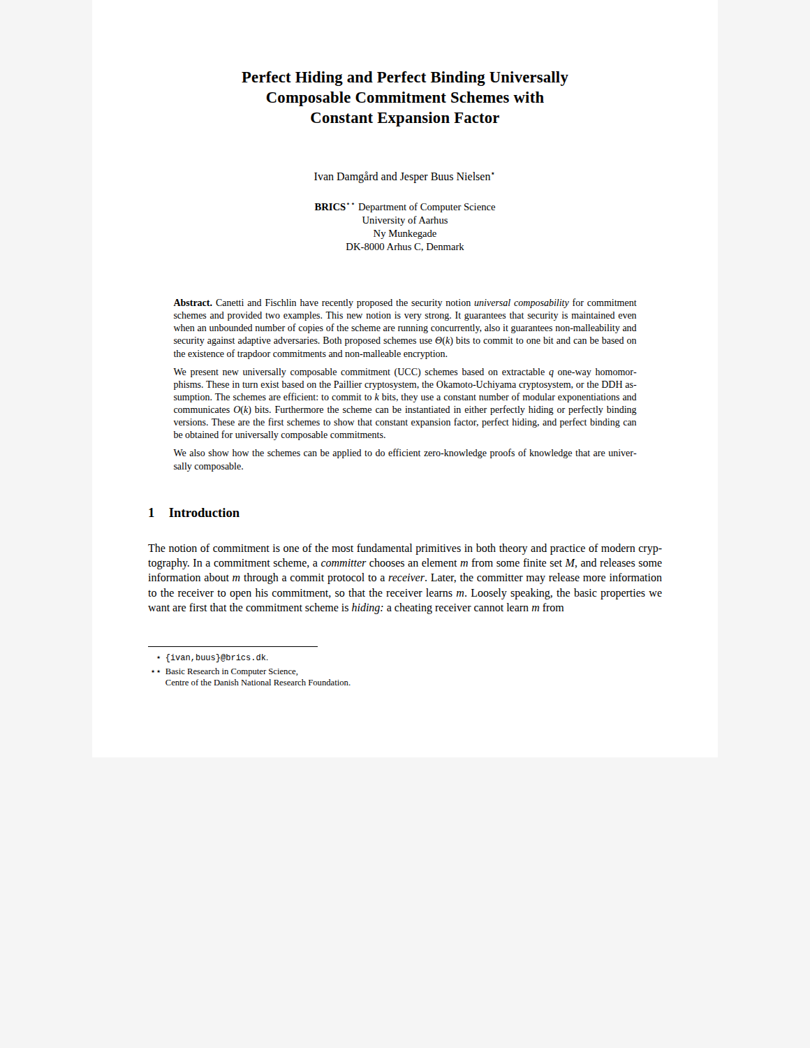Perfect Hiding and Perfect Binding Universally
Composable Commitment Schemes with
Constant Expansion Factor
Ivan Damgård and Jesper Buus Nielsen⋆
BRICS⋆⋆ Department of Computer Science
University of Aarhus
Ny Munkegade
DK-8000 Arhus C, Denmark
Abstract. Canetti and Fischlin have recently proposed the security notion universal composability for commitment schemes and provided two examples. This new notion is very strong. It guarantees that security is maintained even when an unbounded number of copies of the scheme are running concurrently, also it guarantees non-malleability and security against adaptive adversaries. Both proposed schemes use Θ(k) bits to commit to one bit and can be based on the existence of trapdoor commitments and non-malleable encryption.
We present new universally composable commitment (UCC) schemes based on extractable q one-way homomorphisms. These in turn exist based on the Paillier cryptosystem, the Okamoto-Uchiyama cryptosystem, or the DDH assumption. The schemes are efficient: to commit to k bits, they use a constant number of modular exponentiations and communicates O(k) bits. Furthermore the scheme can be instantiated in either perfectly hiding or perfectly binding versions. These are the first schemes to show that constant expansion factor, perfect hiding, and perfect binding can be obtained for universally composable commitments.
We also show how the schemes can be applied to do efficient zero-knowledge proofs of knowledge that are universally composable.
1 Introduction
The notion of commitment is one of the most fundamental primitives in both theory and practice of modern cryptography. In a commitment scheme, a committer chooses an element m from some finite set M, and releases some information about m through a commit protocol to a receiver. Later, the committer may release more information to the receiver to open his commitment, so that the receiver learns m. Loosely speaking, the basic properties we want are first that the commitment scheme is hiding: a cheating receiver cannot learn m from
⋆{ivan,buus}@brics.dk.
⋆⋆Basic Research in Computer Science,Centre of the Danish National Research Foundation.